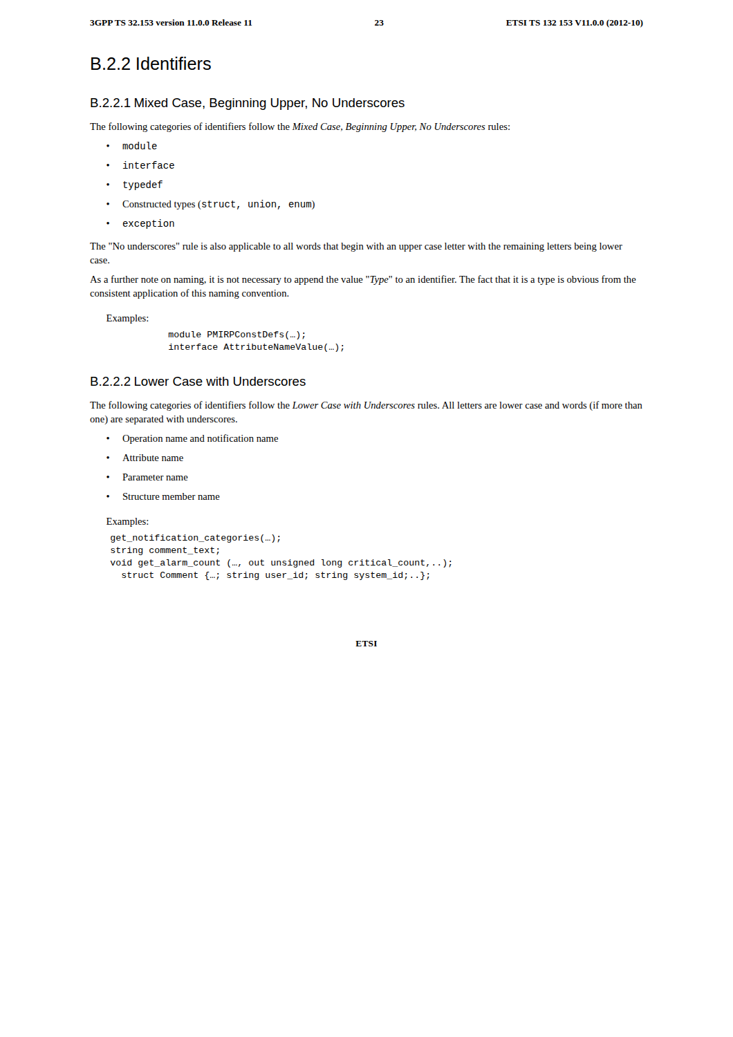3GPP TS 32.153 version 11.0.0 Release 11
23
ETSI TS 132 153 V11.0.0 (2012-10)
B.2.2 Identifiers
B.2.2.1 Mixed Case, Beginning Upper, No Underscores
The following categories of identifiers follow the Mixed Case, Beginning Upper, No Underscores rules:
module
interface
typedef
Constructed types (struct, union, enum)
exception
The "No underscores" rule is also applicable to all words that begin with an upper case letter with the remaining letters being lower case.
As a further note on naming, it is not necessary to append the value "Type" to an identifier. The fact that it is a type is obvious from the consistent application of this naming convention.
Examples:
module PMIRPConstDefs(…);
interface AttributeNameValue(…);
B.2.2.2 Lower Case with Underscores
The following categories of identifiers follow the Lower Case with Underscores rules. All letters are lower case and words (if more than one) are separated with underscores.
Operation name and notification name
Attribute name
Parameter name
Structure member name
Examples:
 get_notification_categories(…);
 string comment_text;
 void get_alarm_count (…, out unsigned long critical_count,..);
   struct Comment {…; string user_id; string system_id;..};
ETSI